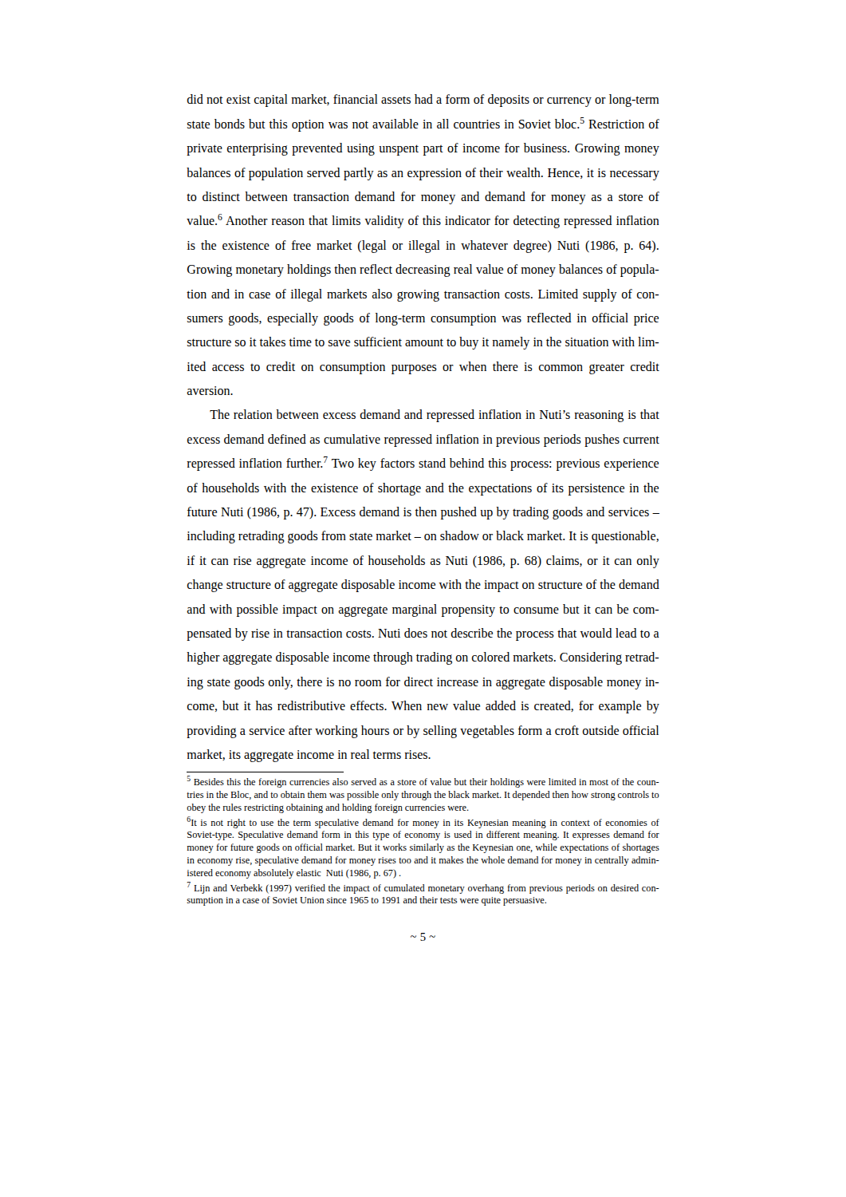did not exist capital market, financial assets had a form of deposits or currency or long-term state bonds but this option was not available in all countries in Soviet bloc.5 Restriction of private enterprising prevented using unspent part of income for business. Growing money balances of population served partly as an expression of their wealth. Hence, it is necessary to distinct between transaction demand for money and demand for money as a store of value.6 Another reason that limits validity of this indicator for detecting repressed inflation is the existence of free market (legal or illegal in whatever degree) Nuti (1986, p. 64). Growing monetary holdings then reflect decreasing real value of money balances of population and in case of illegal markets also growing transaction costs. Limited supply of consumers goods, especially goods of long-term consumption was reflected in official price structure so it takes time to save sufficient amount to buy it namely in the situation with limited access to credit on consumption purposes or when there is common greater credit aversion.
The relation between excess demand and repressed inflation in Nuti’s reasoning is that excess demand defined as cumulative repressed inflation in previous periods pushes current repressed inflation further.7 Two key factors stand behind this process: previous experience of households with the existence of shortage and the expectations of its persistence in the future Nuti (1986, p. 47). Excess demand is then pushed up by trading goods and services – including retrading goods from state market – on shadow or black market. It is questionable, if it can rise aggregate income of households as Nuti (1986, p. 68) claims, or it can only change structure of aggregate disposable income with the impact on structure of the demand and with possible impact on aggregate marginal propensity to consume but it can be compensated by rise in transaction costs. Nuti does not describe the process that would lead to a higher aggregate disposable income through trading on colored markets. Considering retrading state goods only, there is no room for direct increase in aggregate disposable money income, but it has redistributive effects. When new value added is created, for example by providing a service after working hours or by selling vegetables form a croft outside official market, its aggregate income in real terms rises.
5 Besides this the foreign currencies also served as a store of value but their holdings were limited in most of the countries in the Bloc, and to obtain them was possible only through the black market. It depended then how strong controls to obey the rules restricting obtaining and holding foreign currencies were.
6It is not right to use the term speculative demand for money in its Keynesian meaning in context of economies of Soviet-type. Speculative demand form in this type of economy is used in different meaning. It expresses demand for money for future goods on official market. But it works similarly as the Keynesian one, while expectations of shortages in economy rise, speculative demand for money rises too and it makes the whole demand for money in centrally administered economy absolutely elastic Nuti (1986, p. 67) .
7 Lijn and Verbekk (1997) verified the impact of cumulated monetary overhang from previous periods on desired consumption in a case of Soviet Union since 1965 to 1991 and their tests were quite persuasive.
~ 5 ~